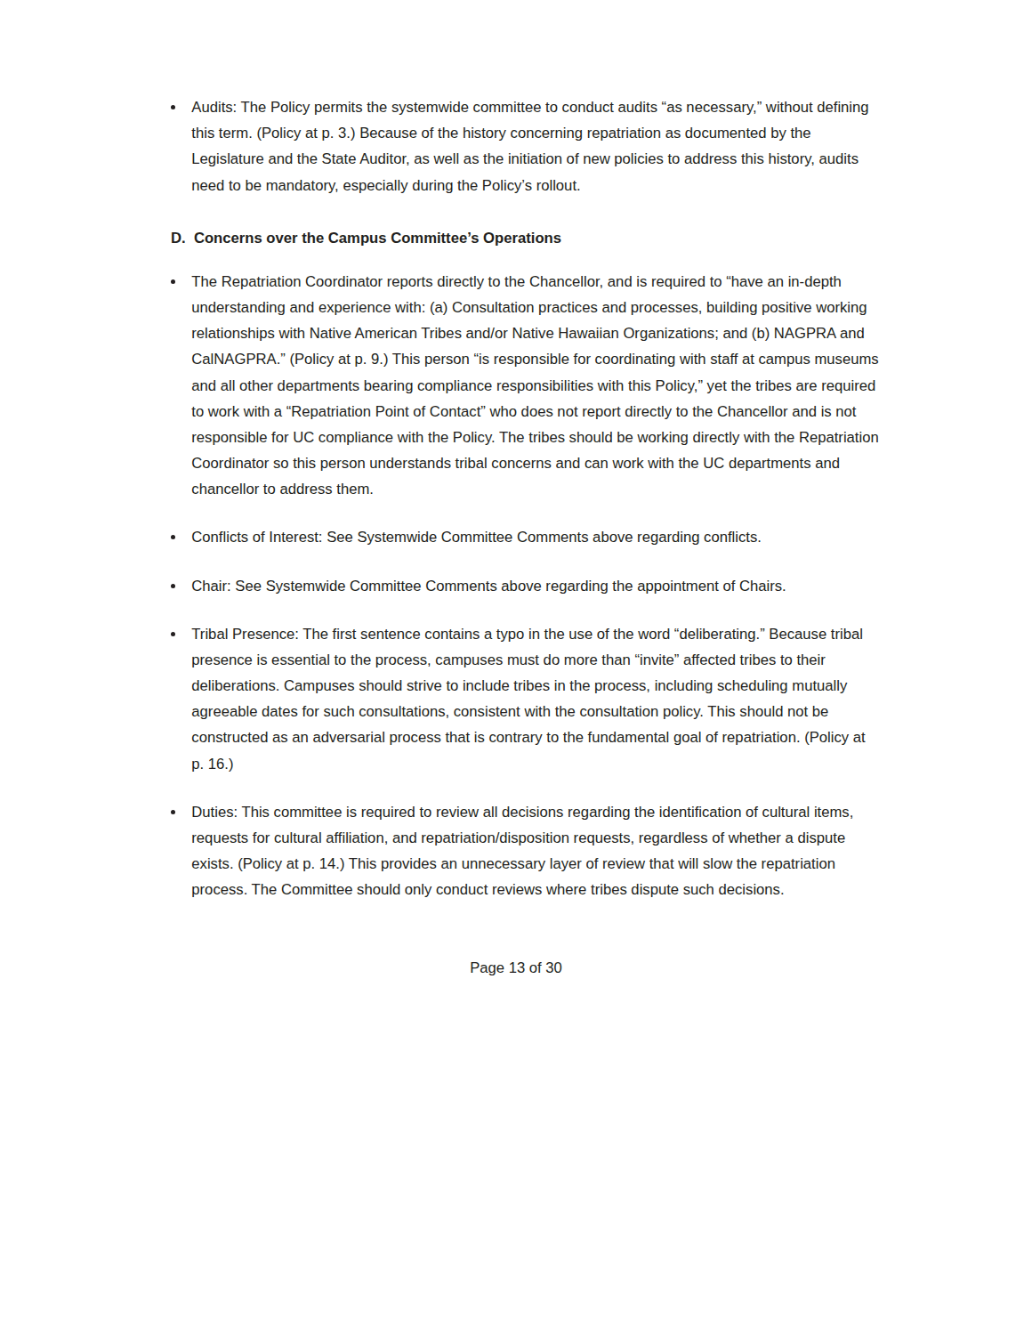Audits: The Policy permits the systemwide committee to conduct audits “as necessary,” without defining this term. (Policy at p. 3.) Because of the history concerning repatriation as documented by the Legislature and the State Auditor, as well as the initiation of new policies to address this history, audits need to be mandatory, especially during the Policy’s rollout.
D. Concerns over the Campus Committee’s Operations
The Repatriation Coordinator reports directly to the Chancellor, and is required to “have an in-depth understanding and experience with: (a) Consultation practices and processes, building positive working relationships with Native American Tribes and/or Native Hawaiian Organizations; and (b) NAGPRA and CalNAGPRA.” (Policy at p. 9.) This person “is responsible for coordinating with staff at campus museums and all other departments bearing compliance responsibilities with this Policy,” yet the tribes are required to work with a “Repatriation Point of Contact” who does not report directly to the Chancellor and is not responsible for UC compliance with the Policy. The tribes should be working directly with the Repatriation Coordinator so this person understands tribal concerns and can work with the UC departments and chancellor to address them.
Conflicts of Interest: See Systemwide Committee Comments above regarding conflicts.
Chair: See Systemwide Committee Comments above regarding the appointment of Chairs.
Tribal Presence: The first sentence contains a typo in the use of the word “deliberating.” Because tribal presence is essential to the process, campuses must do more than “invite” affected tribes to their deliberations. Campuses should strive to include tribes in the process, including scheduling mutually agreeable dates for such consultations, consistent with the consultation policy. This should not be constructed as an adversarial process that is contrary to the fundamental goal of repatriation. (Policy at p. 16.)
Duties: This committee is required to review all decisions regarding the identification of cultural items, requests for cultural affiliation, and repatriation/disposition requests, regardless of whether a dispute exists. (Policy at p. 14.) This provides an unnecessary layer of review that will slow the repatriation process. The Committee should only conduct reviews where tribes dispute such decisions.
Page 13 of 30